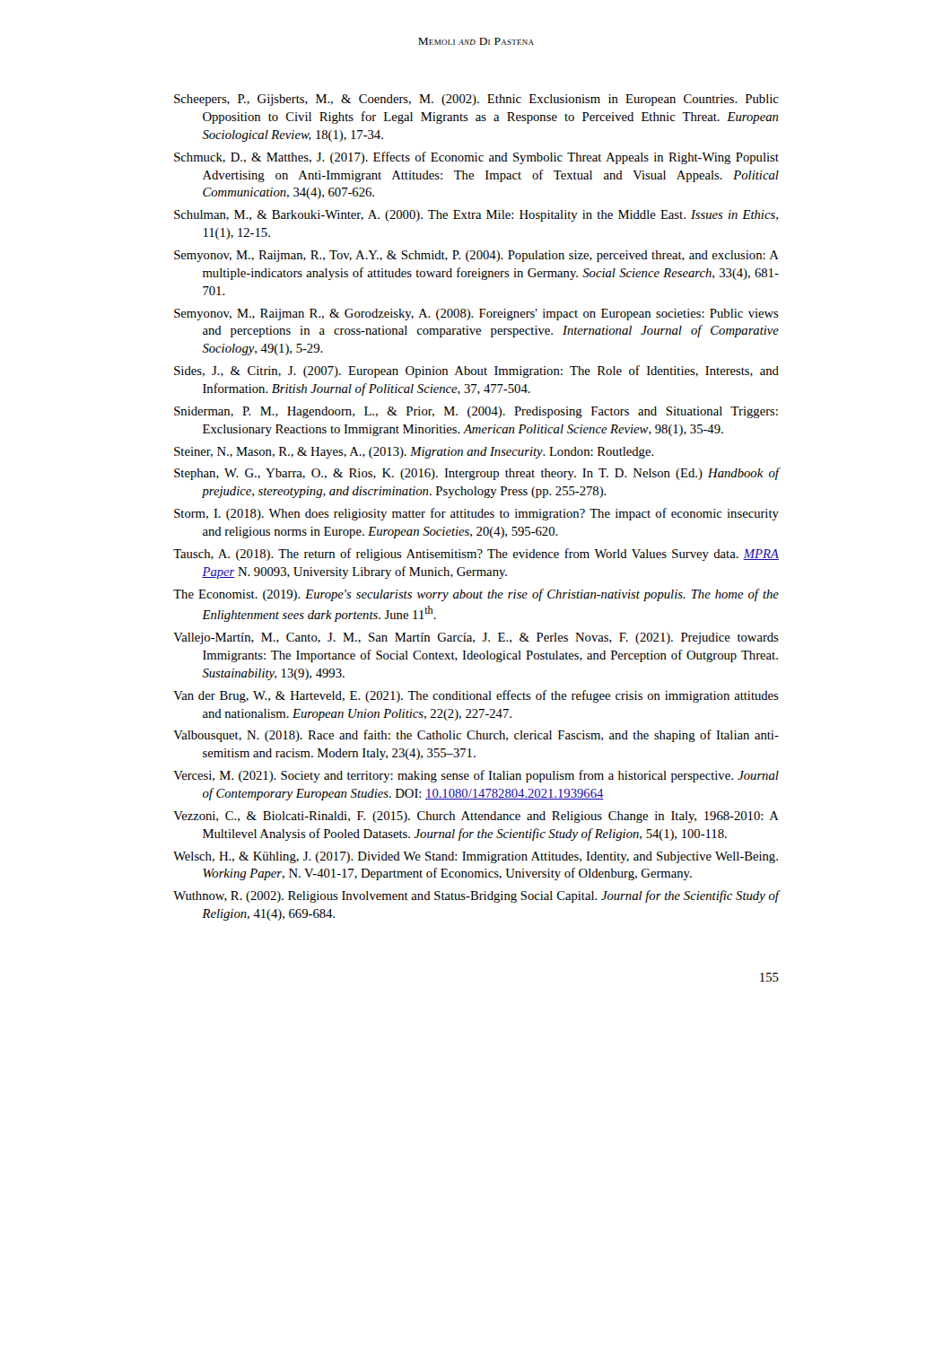Memoli and Di Pastena
Scheepers, P., Gijsberts, M., & Coenders, M. (2002). Ethnic Exclusionism in European Countries. Public Opposition to Civil Rights for Legal Migrants as a Response to Perceived Ethnic Threat. European Sociological Review, 18(1), 17-34.
Schmuck, D., & Matthes, J. (2017). Effects of Economic and Symbolic Threat Appeals in Right-Wing Populist Advertising on Anti-Immigrant Attitudes: The Impact of Textual and Visual Appeals. Political Communication, 34(4), 607-626.
Schulman, M., & Barkouki-Winter, A. (2000). The Extra Mile: Hospitality in the Middle East. Issues in Ethics, 11(1), 12-15.
Semyonov, M., Raijman, R., Tov, A.Y., & Schmidt, P. (2004). Population size, perceived threat, and exclusion: A multiple-indicators analysis of attitudes toward foreigners in Germany. Social Science Research, 33(4), 681-701.
Semyonov, M., Raijman R., & Gorodzeisky, A. (2008). Foreigners' impact on European societies: Public views and perceptions in a cross-national comparative perspective. International Journal of Comparative Sociology, 49(1), 5-29.
Sides, J., & Citrin, J. (2007). European Opinion About Immigration: The Role of Identities, Interests, and Information. British Journal of Political Science, 37, 477-504.
Sniderman, P. M., Hagendoorn, L., & Prior, M. (2004). Predisposing Factors and Situational Triggers: Exclusionary Reactions to Immigrant Minorities. American Political Science Review, 98(1), 35-49.
Steiner, N., Mason, R., & Hayes, A., (2013). Migration and Insecurity. London: Routledge.
Stephan, W. G., Ybarra, O., & Rios, K. (2016). Intergroup threat theory. In T. D. Nelson (Ed.) Handbook of prejudice, stereotyping, and discrimination. Psychology Press (pp. 255-278).
Storm, I. (2018). When does religiosity matter for attitudes to immigration? The impact of economic insecurity and religious norms in Europe. European Societies, 20(4), 595-620.
Tausch, A. (2018). The return of religious Antisemitism? The evidence from World Values Survey data. MPRA Paper N. 90093, University Library of Munich, Germany.
The Economist. (2019). Europe's secularists worry about the rise of Christian-nativist populis. The home of the Enlightenment sees dark portents. June 11th.
Vallejo-Martín, M., Canto, J. M., San Martín García, J. E., & Perles Novas, F. (2021). Prejudice towards Immigrants: The Importance of Social Context, Ideological Postulates, and Perception of Outgroup Threat. Sustainability, 13(9), 4993.
Van der Brug, W., & Harteveld, E. (2021). The conditional effects of the refugee crisis on immigration attitudes and nationalism. European Union Politics, 22(2), 227-247.
Valbousquet, N. (2018). Race and faith: the Catholic Church, clerical Fascism, and the shaping of Italian anti-semitism and racism. Modern Italy, 23(4), 355–371.
Vercesi, M. (2021). Society and territory: making sense of Italian populism from a historical perspective. Journal of Contemporary European Studies. DOI: 10.1080/14782804.2021.1939664
Vezzoni, C., & Biolcati-Rinaldi, F. (2015). Church Attendance and Religious Change in Italy, 1968-2010: A Multilevel Analysis of Pooled Datasets. Journal for the Scientific Study of Religion, 54(1), 100-118.
Welsch, H., & Kühling, J. (2017). Divided We Stand: Immigration Attitudes, Identity, and Subjective Well-Being. Working Paper, N. V-401-17, Department of Economics, University of Oldenburg, Germany.
Wuthnow, R. (2002). Religious Involvement and Status-Bridging Social Capital. Journal for the Scientific Study of Religion, 41(4), 669-684.
155